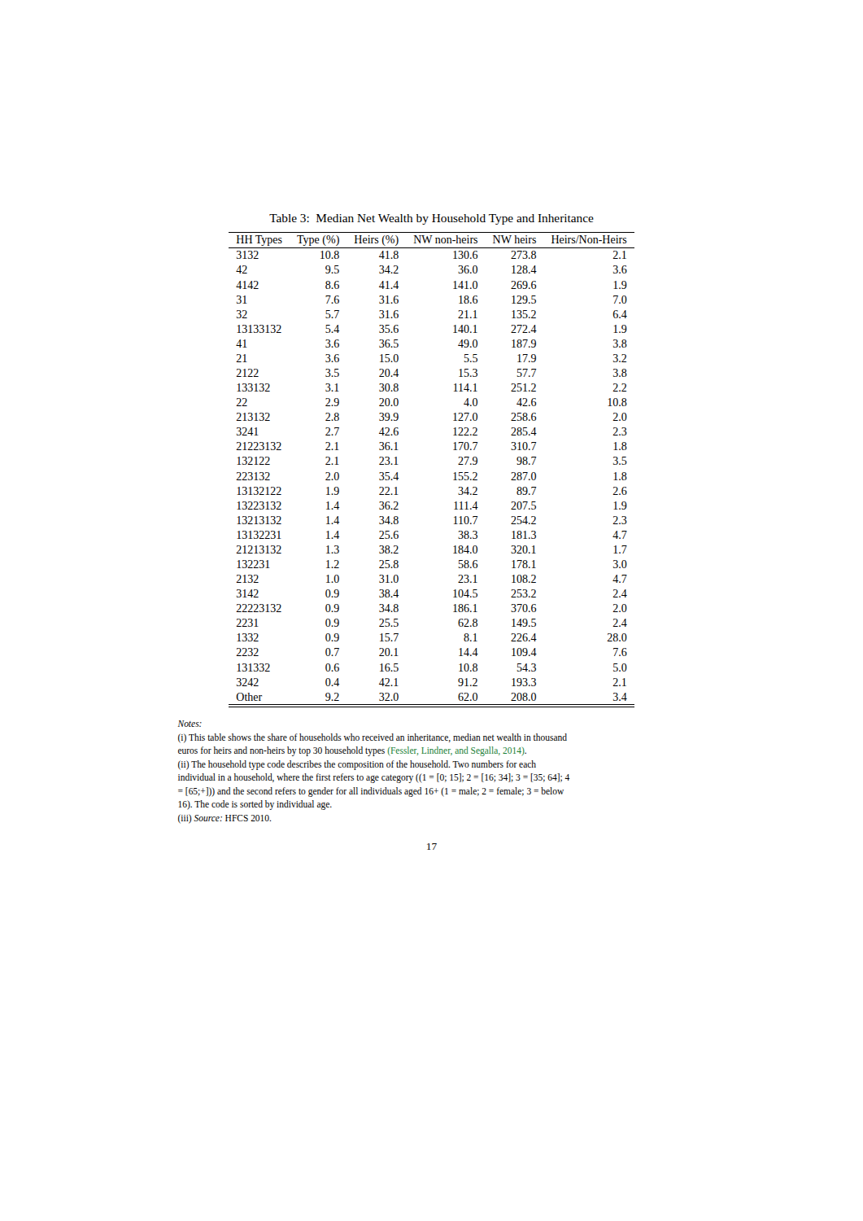Table 3: Median Net Wealth by Household Type and Inheritance
| HH Types | Type (%) | Heirs (%) | NW non-heirs | NW heirs | Heirs/Non-Heirs |
| --- | --- | --- | --- | --- | --- |
| 3132 | 10.8 | 41.8 | 130.6 | 273.8 | 2.1 |
| 42 | 9.5 | 34.2 | 36.0 | 128.4 | 3.6 |
| 4142 | 8.6 | 41.4 | 141.0 | 269.6 | 1.9 |
| 31 | 7.6 | 31.6 | 18.6 | 129.5 | 7.0 |
| 32 | 5.7 | 31.6 | 21.1 | 135.2 | 6.4 |
| 13133132 | 5.4 | 35.6 | 140.1 | 272.4 | 1.9 |
| 41 | 3.6 | 36.5 | 49.0 | 187.9 | 3.8 |
| 21 | 3.6 | 15.0 | 5.5 | 17.9 | 3.2 |
| 2122 | 3.5 | 20.4 | 15.3 | 57.7 | 3.8 |
| 133132 | 3.1 | 30.8 | 114.1 | 251.2 | 2.2 |
| 22 | 2.9 | 20.0 | 4.0 | 42.6 | 10.8 |
| 213132 | 2.8 | 39.9 | 127.0 | 258.6 | 2.0 |
| 3241 | 2.7 | 42.6 | 122.2 | 285.4 | 2.3 |
| 21223132 | 2.1 | 36.1 | 170.7 | 310.7 | 1.8 |
| 132122 | 2.1 | 23.1 | 27.9 | 98.7 | 3.5 |
| 223132 | 2.0 | 35.4 | 155.2 | 287.0 | 1.8 |
| 13132122 | 1.9 | 22.1 | 34.2 | 89.7 | 2.6 |
| 13223132 | 1.4 | 36.2 | 111.4 | 207.5 | 1.9 |
| 13213132 | 1.4 | 34.8 | 110.7 | 254.2 | 2.3 |
| 13132231 | 1.4 | 25.6 | 38.3 | 181.3 | 4.7 |
| 21213132 | 1.3 | 38.2 | 184.0 | 320.1 | 1.7 |
| 132231 | 1.2 | 25.8 | 58.6 | 178.1 | 3.0 |
| 2132 | 1.0 | 31.0 | 23.1 | 108.2 | 4.7 |
| 3142 | 0.9 | 38.4 | 104.5 | 253.2 | 2.4 |
| 22223132 | 0.9 | 34.8 | 186.1 | 370.6 | 2.0 |
| 2231 | 0.9 | 25.5 | 62.8 | 149.5 | 2.4 |
| 1332 | 0.9 | 15.7 | 8.1 | 226.4 | 28.0 |
| 2232 | 0.7 | 20.1 | 14.4 | 109.4 | 7.6 |
| 131332 | 0.6 | 16.5 | 10.8 | 54.3 | 5.0 |
| 3242 | 0.4 | 42.1 | 91.2 | 193.3 | 2.1 |
| Other | 9.2 | 32.0 | 62.0 | 208.0 | 3.4 |
Notes:
(i) This table shows the share of households who received an inheritance, median net wealth in thousand
euros for heirs and non-heirs by top 30 household types (Fessler, Lindner, and Segalla, 2014).
(ii) The household type code describes the composition of the household. Two numbers for each
individual in a household, where the first refers to age category ((1 = [0; 15]; 2 = [16; 34]; 3 = [35; 64]; 4
= [65;+])) and the second refers to gender for all individuals aged 16+ (1 = male; 2 = female; 3 = below
16). The code is sorted by individual age.
(iii) Source: HFCS 2010.
17